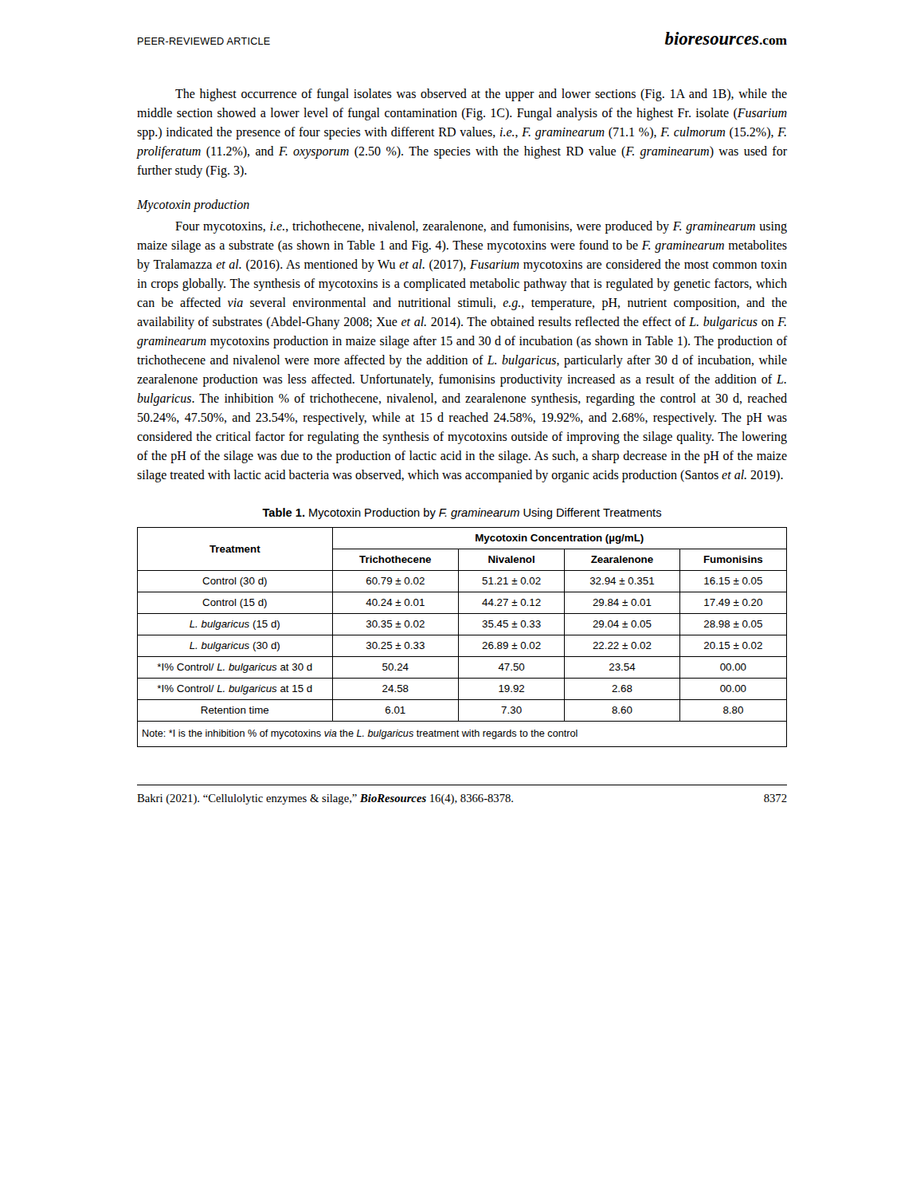PEER-REVIEWED ARTICLE
bioresources.com
The highest occurrence of fungal isolates was observed at the upper and lower sections (Fig. 1A and 1B), while the middle section showed a lower level of fungal contamination (Fig. 1C). Fungal analysis of the highest Fr. isolate (Fusarium spp.) indicated the presence of four species with different RD values, i.e., F. graminearum (71.1 %), F. culmorum (15.2%), F. proliferatum (11.2%), and F. oxysporum (2.50 %). The species with the highest RD value (F. graminearum) was used for further study (Fig. 3).
Mycotoxin production
Four mycotoxins, i.e., trichothecene, nivalenol, zearalenone, and fumonisins, were produced by F. graminearum using maize silage as a substrate (as shown in Table 1 and Fig. 4). These mycotoxins were found to be F. graminearum metabolites by Tralamazza et al. (2016). As mentioned by Wu et al. (2017), Fusarium mycotoxins are considered the most common toxin in crops globally. The synthesis of mycotoxins is a complicated metabolic pathway that is regulated by genetic factors, which can be affected via several environmental and nutritional stimuli, e.g., temperature, pH, nutrient composition, and the availability of substrates (Abdel-Ghany 2008; Xue et al. 2014). The obtained results reflected the effect of L. bulgaricus on F. graminearum mycotoxins production in maize silage after 15 and 30 d of incubation (as shown in Table 1). The production of trichothecene and nivalenol were more affected by the addition of L. bulgaricus, particularly after 30 d of incubation, while zearalenone production was less affected. Unfortunately, fumonisins productivity increased as a result of the addition of L. bulgaricus. The inhibition % of trichothecene, nivalenol, and zearalenone synthesis, regarding the control at 30 d, reached 50.24%, 47.50%, and 23.54%, respectively, while at 15 d reached 24.58%, 19.92%, and 2.68%, respectively. The pH was considered the critical factor for regulating the synthesis of mycotoxins outside of improving the silage quality. The lowering of the pH of the silage was due to the production of lactic acid in the silage. As such, a sharp decrease in the pH of the maize silage treated with lactic acid bacteria was observed, which was accompanied by organic acids production (Santos et al. 2019).
Table 1. Mycotoxin Production by F. graminearum Using Different Treatments
| Treatment | Mycotoxin Concentration (µg/mL) |
| --- | --- |
| Trichothecene | Nivalenol | Zearalenone | Fumonisins |
| Control (30 d) | 60.79 ± 0.02 | 51.21 ± 0.02 | 32.94 ± 0.351 | 16.15 ± 0.05 |
| Control (15 d) | 40.24 ± 0.01 | 44.27 ± 0.12 | 29.84 ± 0.01 | 17.49 ± 0.20 |
| L. bulgaricus (15 d) | 30.35 ± 0.02 | 35.45 ± 0.33 | 29.04 ± 0.05 | 28.98 ± 0.05 |
| L. bulgaricus (30 d) | 30.25 ± 0.33 | 26.89 ± 0.02 | 22.22 ± 0.02 | 20.15 ± 0.02 |
| *I% Control/ L. bulgaricus at 30 d | 50.24 | 47.50 | 23.54 | 00.00 |
| *I% Control/ L. bulgaricus at 15 d | 24.58 | 19.92 | 2.68 | 00.00 |
| Retention time | 6.01 | 7.30 | 8.60 | 8.80 |
| Note: *I is the inhibition % of mycotoxins via the L. bulgaricus treatment with regards to the control |
Bakri (2021). “Cellulolytic enzymes & silage,” BioResources 16(4), 8366-8378.
8372